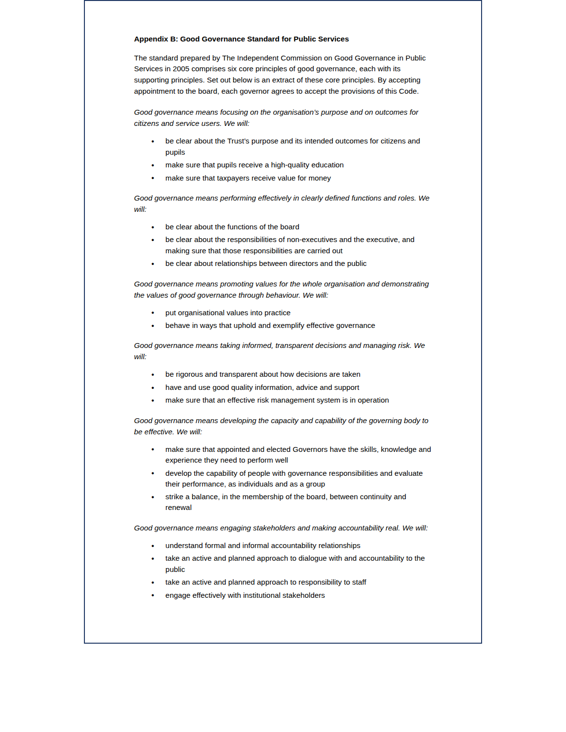Appendix B: Good Governance Standard for Public Services
The standard prepared by The Independent Commission on Good Governance in Public Services in 2005 comprises six core principles of good governance, each with its supporting principles. Set out below is an extract of these core principles. By accepting appointment to the board, each governor agrees to accept the provisions of this Code.
Good governance means focusing on the organisation’s purpose and on outcomes for citizens and service users. We will:
be clear about the Trust’s purpose and its intended outcomes for citizens and pupils
make sure that pupils receive a high-quality education
make sure that taxpayers receive value for money
Good governance means performing effectively in clearly defined functions and roles. We will:
be clear about the functions of the board
be clear about the responsibilities of non-executives and the executive, and making sure that those responsibilities are carried out
be clear about relationships between directors and the public
Good governance means promoting values for the whole organisation and demonstrating the values of good governance through behaviour. We will:
put organisational values into practice
behave in ways that uphold and exemplify effective governance
Good governance means taking informed, transparent decisions and managing risk. We will:
be rigorous and transparent about how decisions are taken
have and use good quality information, advice and support
make sure that an effective risk management system is in operation
Good governance means developing the capacity and capability of the governing body to be effective. We will:
make sure that appointed and elected Governors have the skills, knowledge and experience they need to perform well
develop the capability of people with governance responsibilities and evaluate their performance, as individuals and as a group
strike a balance, in the membership of the board, between continuity and renewal
Good governance means engaging stakeholders and making accountability real. We will:
understand formal and informal accountability relationships
take an active and planned approach to dialogue with and accountability to the public
take an active and planned approach to responsibility to staff
engage effectively with institutional stakeholders